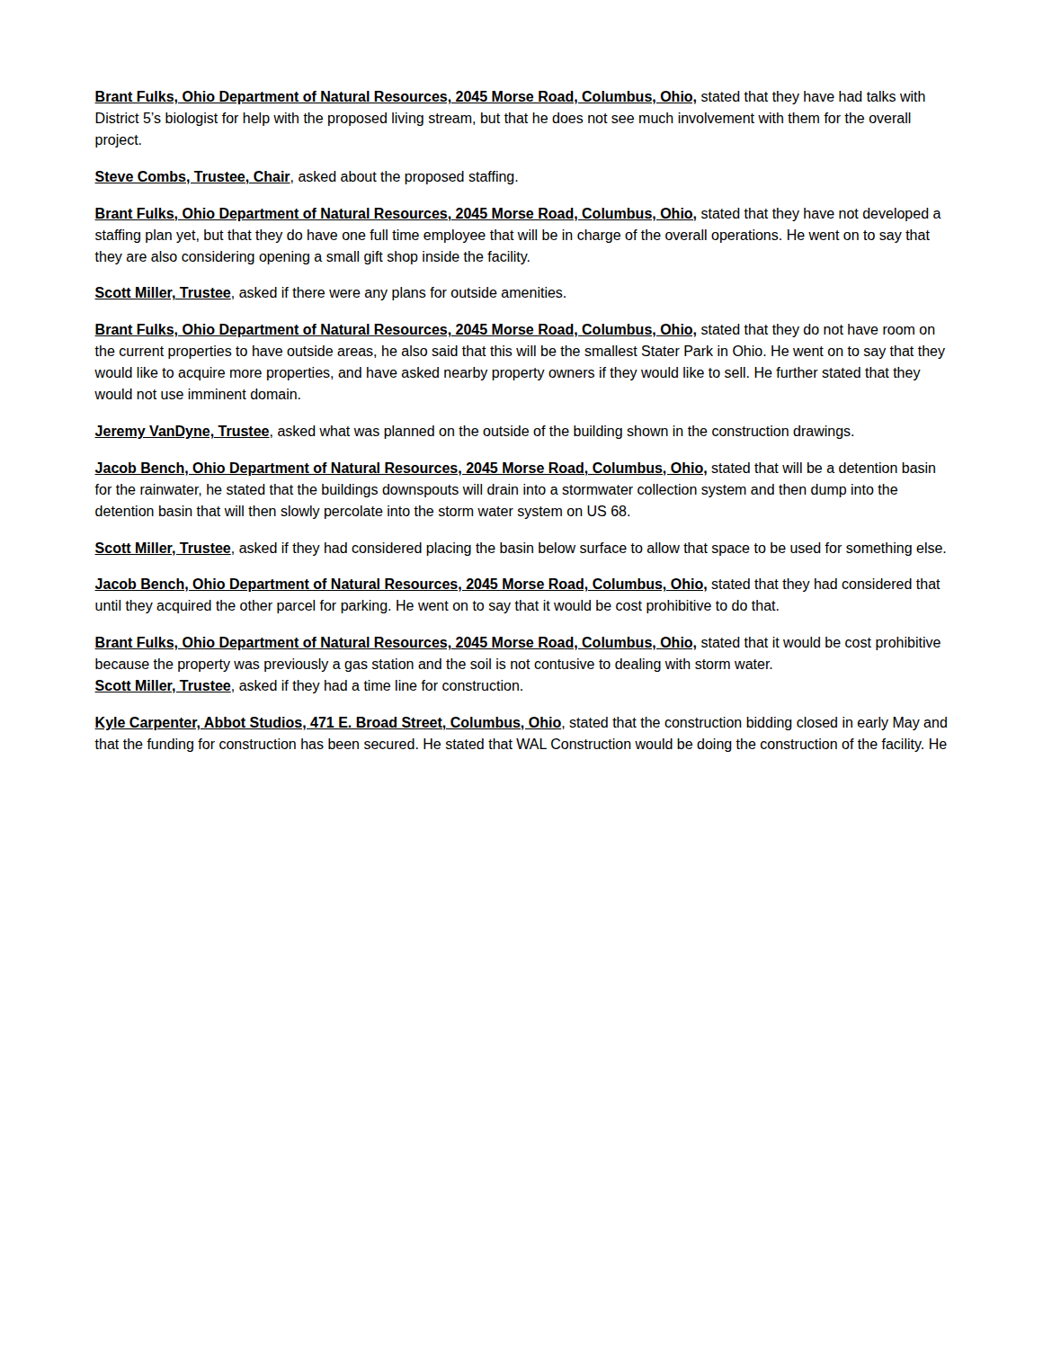Brant Fulks, Ohio Department of Natural Resources, 2045 Morse Road, Columbus, Ohio, stated that they have had talks with District 5’s biologist for help with the proposed living stream, but that he does not see much involvement with them for the overall project.
Steve Combs, Trustee, Chair, asked about the proposed staffing.
Brant Fulks, Ohio Department of Natural Resources, 2045 Morse Road, Columbus, Ohio, stated that they have not developed a staffing plan yet, but that they do have one full time employee that will be in charge of the overall operations. He went on to say that they are also considering opening a small gift shop inside the facility.
Scott Miller, Trustee, asked if there were any plans for outside amenities.
Brant Fulks, Ohio Department of Natural Resources, 2045 Morse Road, Columbus, Ohio, stated that they do not have room on the current properties to have outside areas, he also said that this will be the smallest Stater Park in Ohio. He went on to say that they would like to acquire more properties, and have asked nearby property owners if they would like to sell. He further stated that they would not use imminent domain.
Jeremy VanDyne, Trustee, asked what was planned on the outside of the building shown in the construction drawings.
Jacob Bench, Ohio Department of Natural Resources, 2045 Morse Road, Columbus, Ohio, stated that will be a detention basin for the rainwater, he stated that the buildings downspouts will drain into a stormwater collection system and then dump into the detention basin that will then slowly percolate into the storm water system on US 68.
Scott Miller, Trustee, asked if they had considered placing the basin below surface to allow that space to be used for something else.
Jacob Bench, Ohio Department of Natural Resources, 2045 Morse Road, Columbus, Ohio, stated that they had considered that until they acquired the other parcel for parking. He went on to say that it would be cost prohibitive to do that.
Brant Fulks, Ohio Department of Natural Resources, 2045 Morse Road, Columbus, Ohio, stated that it would be cost prohibitive because the property was previously a gas station and the soil is not contusive to dealing with storm water.
Scott Miller, Trustee, asked if they had a time line for construction.
Kyle Carpenter, Abbot Studios, 471 E. Broad Street, Columbus, Ohio, stated that the construction bidding closed in early May and that the funding for construction has been secured. He stated that WAL Construction would be doing the construction of the facility. He